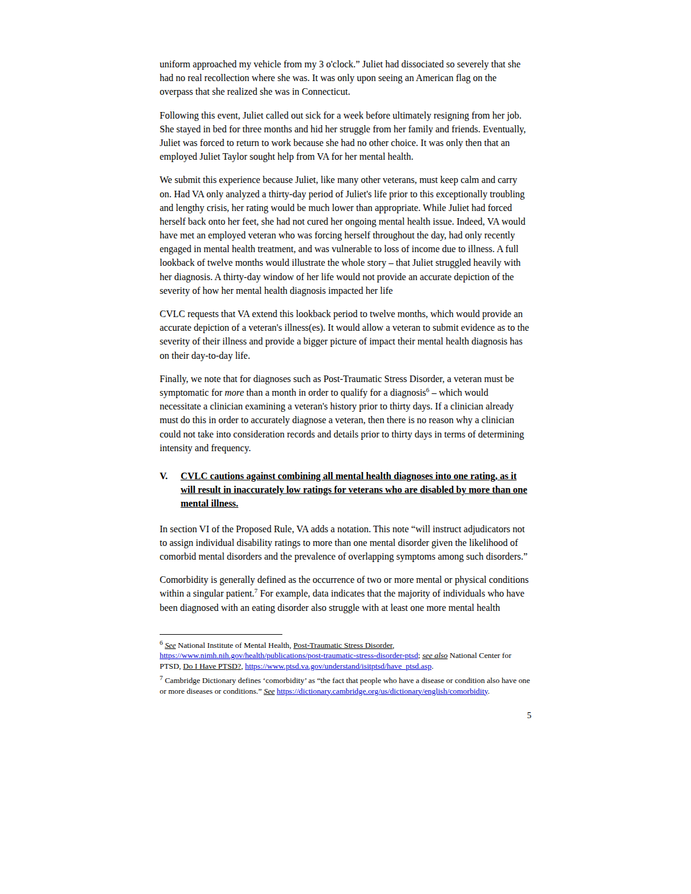uniform approached my vehicle from my 3 o'clock.” Juliet had dissociated so severely that she had no real recollection where she was. It was only upon seeing an American flag on the overpass that she realized she was in Connecticut.
Following this event, Juliet called out sick for a week before ultimately resigning from her job. She stayed in bed for three months and hid her struggle from her family and friends. Eventually, Juliet was forced to return to work because she had no other choice. It was only then that an employed Juliet Taylor sought help from VA for her mental health.
We submit this experience because Juliet, like many other veterans, must keep calm and carry on. Had VA only analyzed a thirty-day period of Juliet's life prior to this exceptionally troubling and lengthy crisis, her rating would be much lower than appropriate. While Juliet had forced herself back onto her feet, she had not cured her ongoing mental health issue. Indeed, VA would have met an employed veteran who was forcing herself throughout the day, had only recently engaged in mental health treatment, and was vulnerable to loss of income due to illness. A full lookback of twelve months would illustrate the whole story – that Juliet struggled heavily with her diagnosis. A thirty-day window of her life would not provide an accurate depiction of the severity of how her mental health diagnosis impacted her life
CVLC requests that VA extend this lookback period to twelve months, which would provide an accurate depiction of a veteran's illness(es). It would allow a veteran to submit evidence as to the severity of their illness and provide a bigger picture of impact their mental health diagnosis has on their day-to-day life.
Finally, we note that for diagnoses such as Post-Traumatic Stress Disorder, a veteran must be symptomatic for more than a month in order to qualify for a diagnosis6 – which would necessitate a clinician examining a veteran's history prior to thirty days. If a clinician already must do this in order to accurately diagnose a veteran, then there is no reason why a clinician could not take into consideration records and details prior to thirty days in terms of determining intensity and frequency.
V. CVLC cautions against combining all mental health diagnoses into one rating, as it will result in inaccurately low ratings for veterans who are disabled by more than one mental illness.
In section VI of the Proposed Rule, VA adds a notation. This note “will instruct adjudicators not to assign individual disability ratings to more than one mental disorder given the likelihood of comorbid mental disorders and the prevalence of overlapping symptoms among such disorders.”
Comorbidity is generally defined as the occurrence of two or more mental or physical conditions within a singular patient.7 For example, data indicates that the majority of individuals who have been diagnosed with an eating disorder also struggle with at least one more mental health
6 See National Institute of Mental Health, Post-Traumatic Stress Disorder, https://www.nimh.nih.gov/health/publications/post-traumatic-stress-disorder-ptsd; see also National Center for PTSD, Do I Have PTSD?, https://www.ptsd.va.gov/understand/isitptsd/have_ptsd.asp.
7 Cambridge Dictionary defines ‘comorbidity’ as “the fact that people who have a disease or condition also have one or more diseases or conditions.” See https://dictionary.cambridge.org/us/dictionary/english/comorbidity.
5